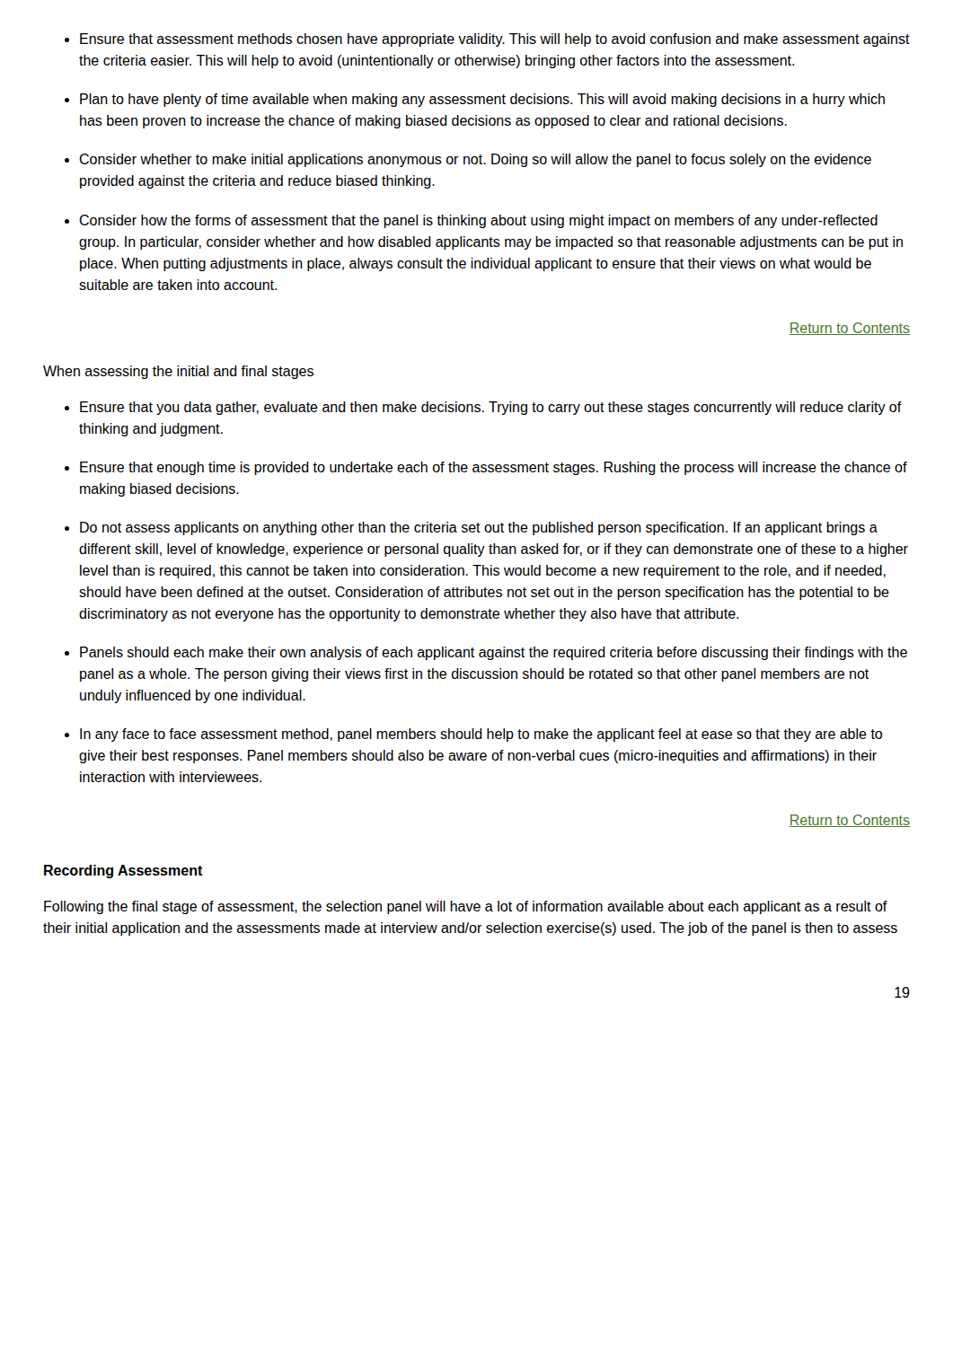Ensure that assessment methods chosen have appropriate validity. This will help to avoid confusion and make assessment against the criteria easier. This will help to avoid (unintentionally or otherwise) bringing other factors into the assessment.
Plan to have plenty of time available when making any assessment decisions. This will avoid making decisions in a hurry which has been proven to increase the chance of making biased decisions as opposed to clear and rational decisions.
Consider whether to make initial applications anonymous or not. Doing so will allow the panel to focus solely on the evidence provided against the criteria and reduce biased thinking.
Consider how the forms of assessment that the panel is thinking about using might impact on members of any under-reflected group. In particular, consider whether and how disabled applicants may be impacted so that reasonable adjustments can be put in place. When putting adjustments in place, always consult the individual applicant to ensure that their views on what would be suitable are taken into account.
Return to Contents
When assessing the initial and final stages
Ensure that you data gather, evaluate and then make decisions. Trying to carry out these stages concurrently will reduce clarity of thinking and judgment.
Ensure that enough time is provided to undertake each of the assessment stages. Rushing the process will increase the chance of making biased decisions.
Do not assess applicants on anything other than the criteria set out the published person specification. If an applicant brings a different skill, level of knowledge, experience or personal quality than asked for, or if they can demonstrate one of these to a higher level than is required, this cannot be taken into consideration. This would become a new requirement to the role, and if needed, should have been defined at the outset. Consideration of attributes not set out in the person specification has the potential to be discriminatory as not everyone has the opportunity to demonstrate whether they also have that attribute.
Panels should each make their own analysis of each applicant against the required criteria before discussing their findings with the panel as a whole. The person giving their views first in the discussion should be rotated so that other panel members are not unduly influenced by one individual.
In any face to face assessment method, panel members should help to make the applicant feel at ease so that they are able to give their best responses. Panel members should also be aware of non-verbal cues (micro-inequities and affirmations) in their interaction with interviewees.
Return to Contents
Recording Assessment
Following the final stage of assessment, the selection panel will have a lot of information available about each applicant as a result of their initial application and the assessments made at interview and/or selection exercise(s) used. The job of the panel is then to assess
19